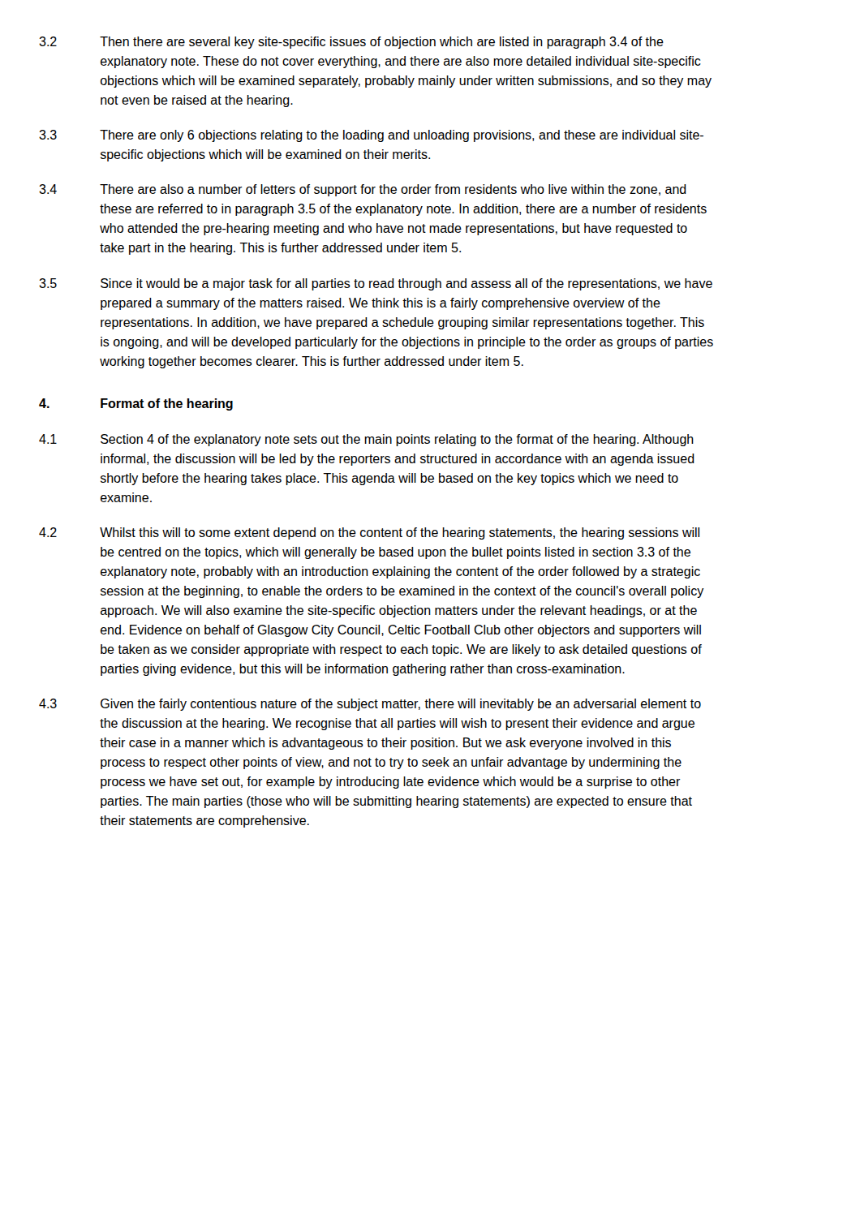3.2
Then there are several key site-specific issues of objection which are listed in paragraph 3.4 of the explanatory note. These do not cover everything, and there are also more detailed individual site-specific objections which will be examined separately, probably mainly under written submissions, and so they may not even be raised at the hearing.
3.3
There are only 6 objections relating to the loading and unloading provisions, and these are individual site-specific objections which will be examined on their merits.
3.4
There are also a number of letters of support for the order from residents who live within the zone, and these are referred to in paragraph 3.5 of the explanatory note. In addition, there are a number of residents who attended the pre-hearing meeting and who have not made representations, but have requested to take part in the hearing. This is further addressed under item 5.
3.5
Since it would be a major task for all parties to read through and assess all of the representations, we have prepared a summary of the matters raised. We think this is a fairly comprehensive overview of the representations. In addition, we have prepared a schedule grouping similar representations together. This is ongoing, and will be developed particularly for the objections in principle to the order as groups of parties working together becomes clearer. This is further addressed under item 5.
4.
Format of the hearing
4.1
Section 4 of the explanatory note sets out the main points relating to the format of the hearing. Although informal, the discussion will be led by the reporters and structured in accordance with an agenda issued shortly before the hearing takes place. This agenda will be based on the key topics which we need to examine.
4.2
Whilst this will to some extent depend on the content of the hearing statements, the hearing sessions will be centred on the topics, which will generally be based upon the bullet points listed in section 3.3 of the explanatory note, probably with an introduction explaining the content of the order followed by a strategic session at the beginning, to enable the orders to be examined in the context of the council's overall policy approach. We will also examine the site-specific objection matters under the relevant headings, or at the end. Evidence on behalf of Glasgow City Council, Celtic Football Club other objectors and supporters will be taken as we consider appropriate with respect to each topic. We are likely to ask detailed questions of parties giving evidence, but this will be information gathering rather than cross-examination.
4.3
Given the fairly contentious nature of the subject matter, there will inevitably be an adversarial element to the discussion at the hearing. We recognise that all parties will wish to present their evidence and argue their case in a manner which is advantageous to their position. But we ask everyone involved in this process to respect other points of view, and not to try to seek an unfair advantage by undermining the process we have set out, for example by introducing late evidence which would be a surprise to other parties. The main parties (those who will be submitting hearing statements) are expected to ensure that their statements are comprehensive.